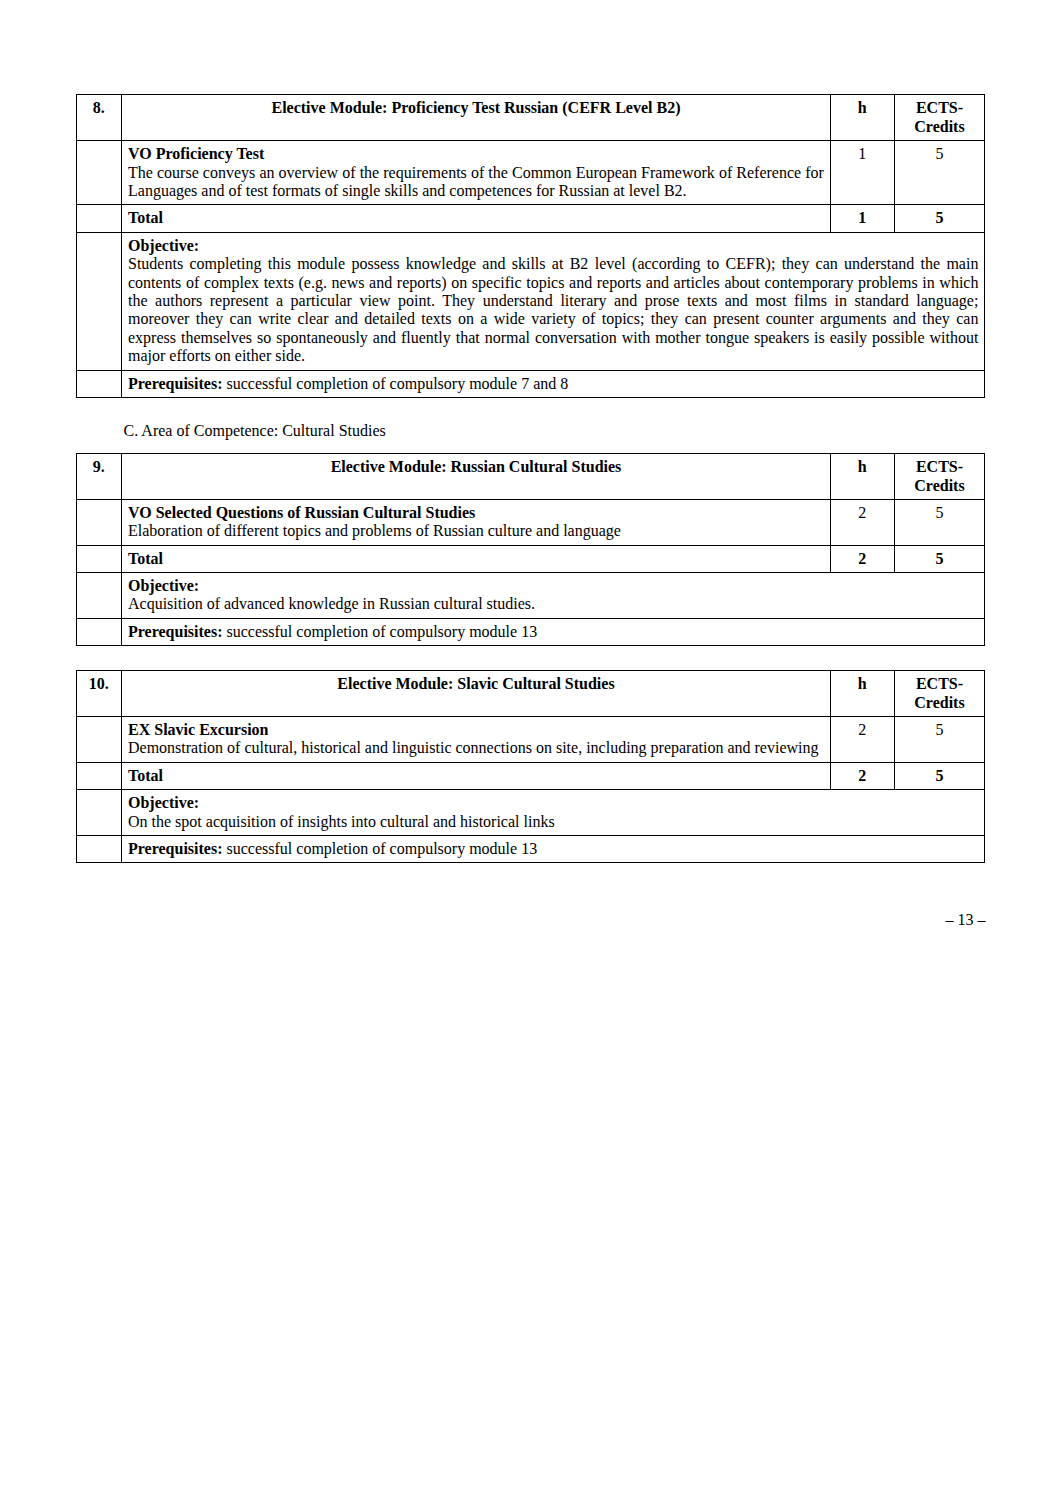| 8. | Elective Module: Proficiency Test Russian (CEFR Level B2) | h | ECTS-Credits |
| | VO Proficiency Test The course conveys an overview of the requirements of the Common European Framework of Reference for Languages and of test formats of single skills and competences for Russian at level B2. | 1 | 5 |
| | Total | 1 | 5 |
| | Objective: Students completing this module possess knowledge and skills at B2 level (according to CEFR); they can understand the main contents of complex texts (e.g. news and reports) on specific topics and reports and articles about contemporary problems in which the authors represent a particular view point. They understand literary and prose texts and most films in standard language; moreover they can write clear and detailed texts on a wide variety of topics; they can present counter arguments and they can express themselves so spontaneously and fluently that normal conversation with mother tongue speakers is easily possible without major efforts on either side. |
| | Prerequisites: successful completion of compulsory module 7 and 8 |
C. Area of Competence: Cultural Studies
| 9. | Elective Module: Russian Cultural Studies | h | ECTS-Credits |
| | VO Selected Questions of Russian Cultural Studies Elaboration of different topics and problems of Russian culture and language | 2 | 5 |
| | Total | 2 | 5 |
| | Objective: Acquisition of advanced knowledge in Russian cultural studies. |
| | Prerequisites: successful completion of compulsory module 13 |
| 10. | Elective Module: Slavic Cultural Studies | h | ECTS-Credits |
| | EX Slavic Excursion Demonstration of cultural, historical and linguistic connections on site, including preparation and reviewing | 2 | 5 |
| | Total | 2 | 5 |
| | Objective: On the spot acquisition of insights into cultural and historical links |
| | Prerequisites: successful completion of compulsory module 13 |
– 13 –